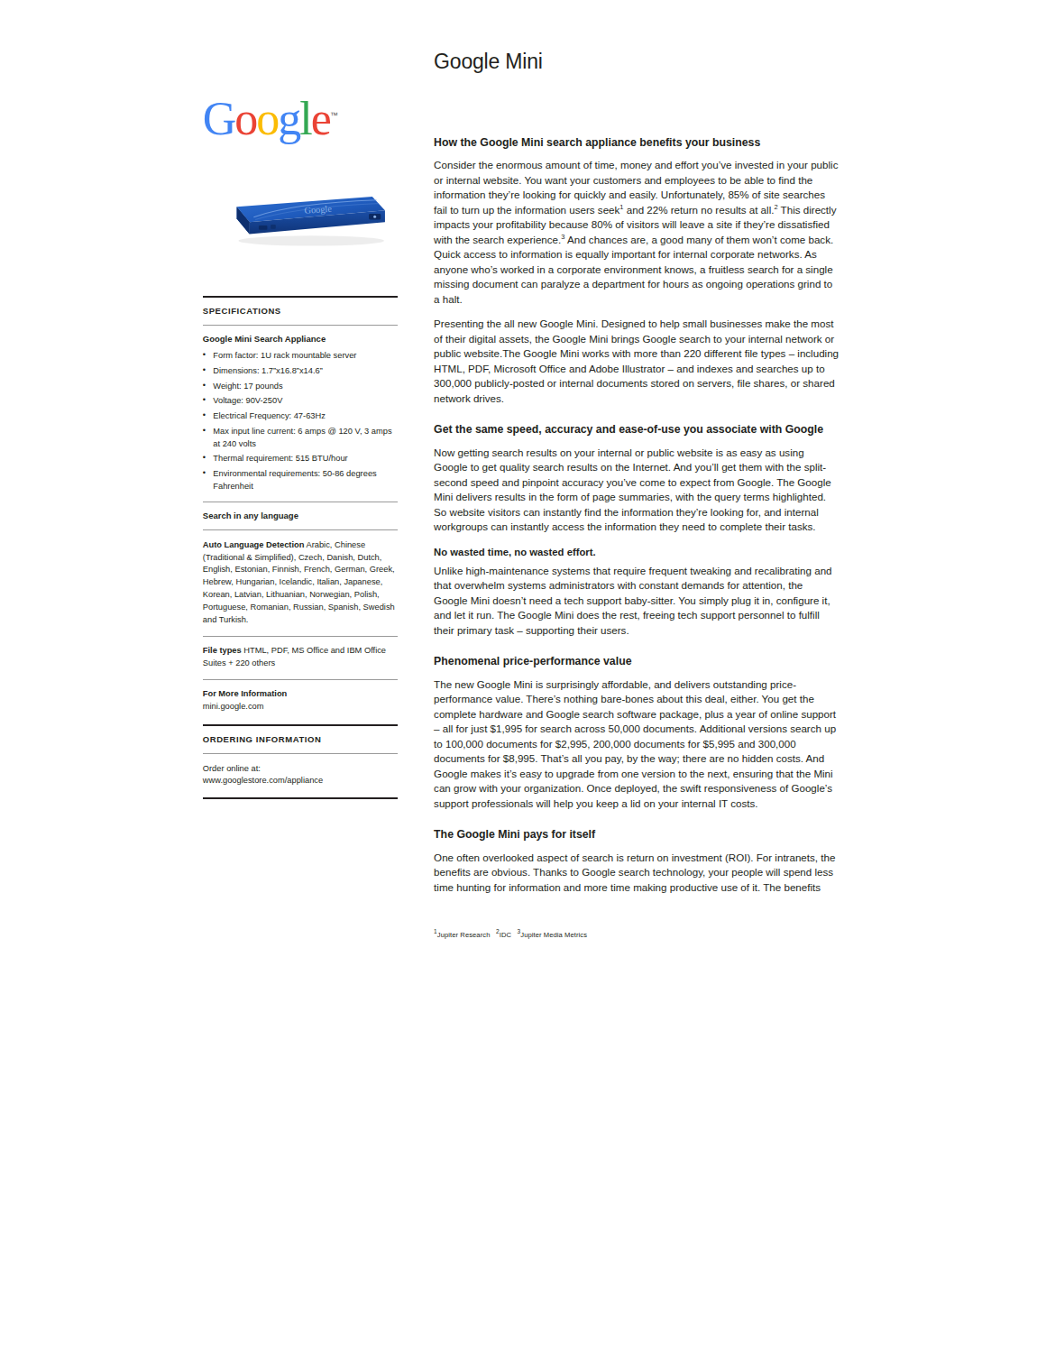Google™
Google
Specifications
Google Mini Search Appliance
Form factor: 1U rack mountable server
Dimensions: 1.7”x16.8”x14.6”
Weight: 17 pounds
Voltage: 90V-250V
Electrical Frequency: 47-63Hz
Max input line current: 6 amps @ 120 V, 3 amps at 240 volts
Thermal requirement: 515 BTU/hour
Environmental requirements: 50-86 degrees Fahrenheit
Search in any language
Auto Language Detection Arabic, Chinese (Traditional & Simplified), Czech, Danish, Dutch, English, Estonian, Finnish, French, German, Greek, Hebrew, Hungarian, Icelandic, Italian, Japanese, Korean, Latvian, Lithuanian, Norwegian, Polish, Portuguese, Romanian, Russian, Spanish, Swedish and Turkish.
File types HTML, PDF, MS Office and IBM Office Suites + 220 others
For More Information
mini.google.com
Ordering Information
Order online at:
www.googlestore.com/appliance
Google Mini
How the Google Mini search appliance benefits your business
Consider the enormous amount of time, money and effort you’ve invested in your public or internal website. You want your customers and employees to be able to find the information they’re looking for quickly and easily. Unfortunately, 85% of site searches fail to turn up the information users seek1 and 22% return no results at all.2 This directly impacts your profitability because 80% of visitors will leave a site if they’re dissatisfied with the search experience.3 And chances are, a good many of them won’t come back. Quick access to information is equally important for internal corporate networks. As anyone who’s worked in a corporate environment knows, a fruitless search for a single missing document can paralyze a department for hours as ongoing operations grind to a halt.
Presenting the all new Google Mini. Designed to help small businesses make the most of their digital assets, the Google Mini brings Google search to your internal network or public website.The Google Mini works with more than 220 different file types – including HTML, PDF, Microsoft Office and Adobe Illustrator – and indexes and searches up to 300,000 publicly-posted or internal documents stored on servers, file shares, or shared network drives.
Get the same speed, accuracy and ease-of-use you associate with Google
Now getting search results on your internal or public website is as easy as using Google to get quality search results on the Internet. And you’ll get them with the split-second speed and pinpoint accuracy you’ve come to expect from Google. The Google Mini delivers results in the form of page summaries, with the query terms highlighted. So website visitors can instantly find the information they’re looking for, and internal workgroups can instantly access the information they need to complete their tasks.
No wasted time, no wasted effort.
Unlike high-maintenance systems that require frequent tweaking and recalibrating and that overwhelm systems administrators with constant demands for attention, the Google Mini doesn’t need a tech support baby-sitter. You simply plug it in, configure it, and let it run. The Google Mini does the rest, freeing tech support personnel to fulfill their primary task – supporting their users.
Phenomenal price-performance value
The new Google Mini is surprisingly affordable, and delivers outstanding price-performance value. There’s nothing bare-bones about this deal, either. You get the complete hardware and Google search software package, plus a year of online support – all for just $1,995 for search across 50,000 documents. Additional versions search up to 100,000 documents for $2,995, 200,000 documents for $5,995 and 300,000 documents for $8,995. That’s all you pay, by the way; there are no hidden costs. And Google makes it’s easy to upgrade from one version to the next, ensuring that the Mini can grow with your organization. Once deployed, the swift responsiveness of Google’s support professionals will help you keep a lid on your internal IT costs.
The Google Mini pays for itself
One often overlooked aspect of search is return on investment (ROI). For intranets, the benefits are obvious. Thanks to Google search technology, your people will spend less time hunting for information and more time making productive use of it. The benefits
1Jupiter Research 2IDC 3Jupiter Media Metrics